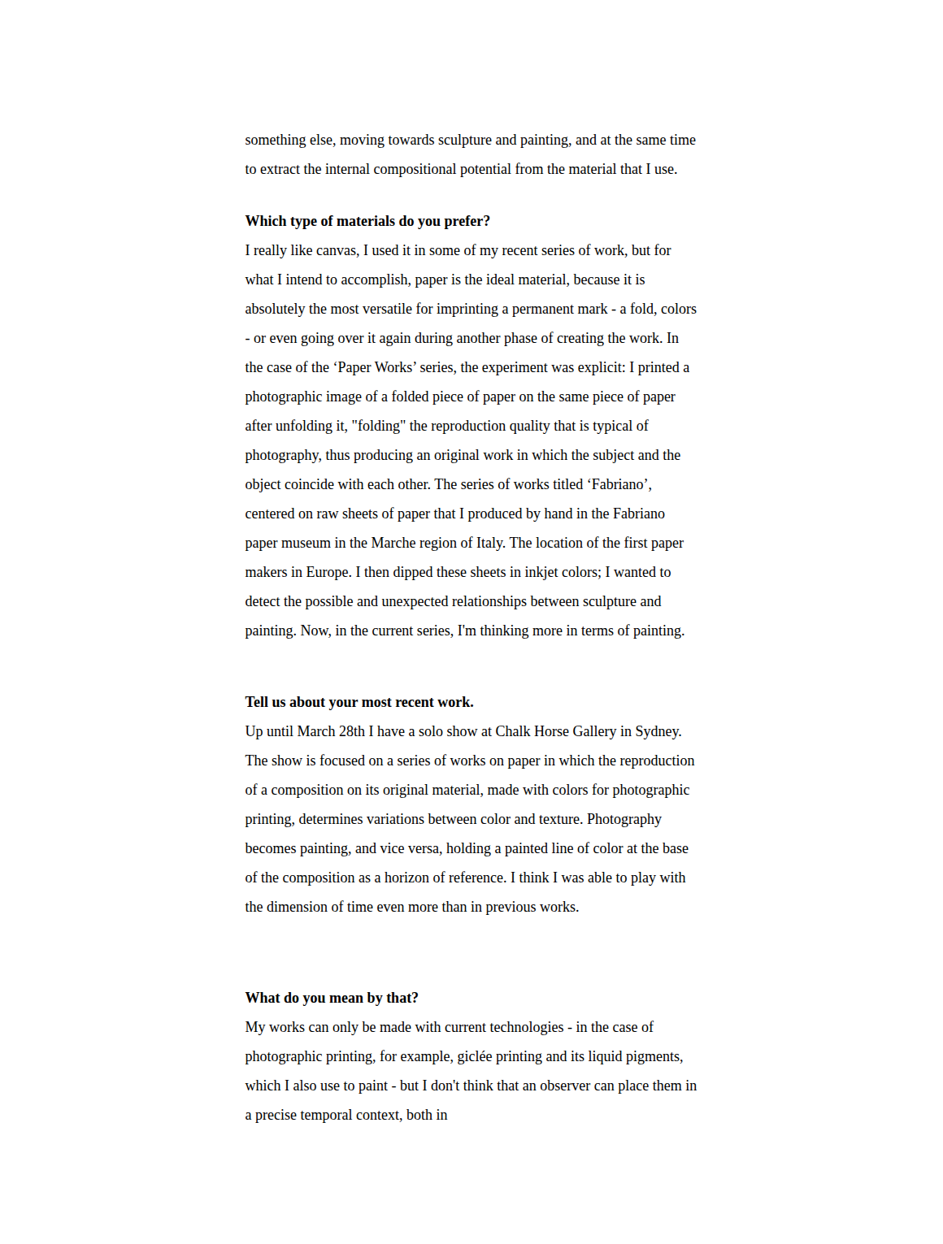something else, moving towards sculpture and painting, and at the same time to extract the internal compositional potential from the material that I use.
Which type of materials do you prefer?
I really like canvas, I used it in some of my recent series of work, but for what I intend to accomplish, paper is the ideal material, because it is absolutely the most versatile for imprinting a permanent mark - a fold, colors - or even going over it again during another phase of creating the work. In the case of the ‘Paper Works’ series, the experiment was explicit: I printed a photographic image of a folded piece of paper on the same piece of paper after unfolding it, "folding" the reproduction quality that is typical of photography, thus producing an original work in which the subject and the object coincide with each other. The series of works titled ‘Fabriano’, centered on raw sheets of paper that I produced by hand in the Fabriano paper museum in the Marche region of Italy. The location of the first paper makers in Europe. I then dipped these sheets in inkjet colors; I wanted to detect the possible and unexpected relationships between sculpture and painting. Now, in the current series, I'm thinking more in terms of painting.
Tell us about your most recent work.
Up until March 28th I have a solo show at Chalk Horse Gallery in Sydney. The show is focused on a series of works on paper in which the reproduction of a composition on its original material, made with colors for photographic printing, determines variations between color and texture. Photography becomes painting, and vice versa, holding a painted line of color at the base of the composition as a horizon of reference. I think I was able to play with the dimension of time even more than in previous works.
What do you mean by that?
My works can only be made with current technologies - in the case of photographic printing, for example, giclée printing and its liquid pigments, which I also use to paint - but I don't think that an observer can place them in a precise temporal context, both in